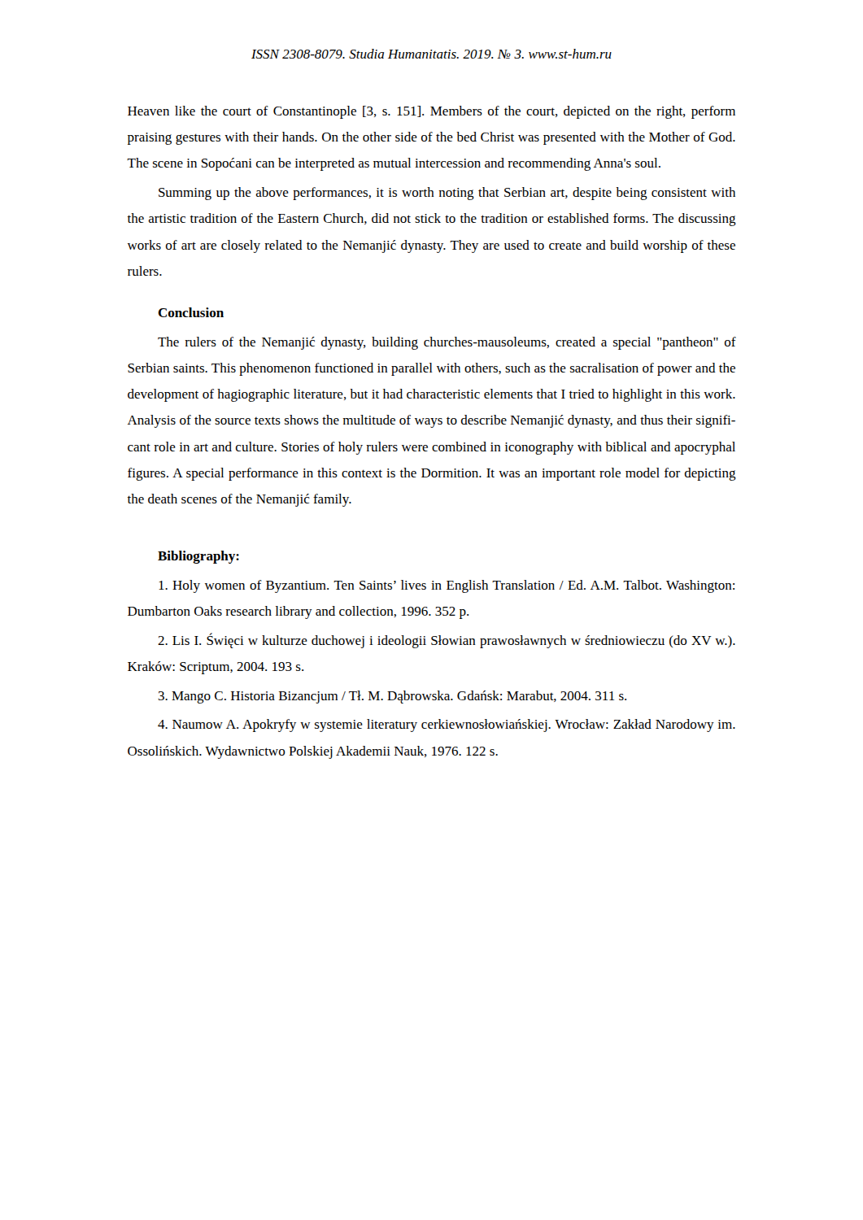ISSN 2308-8079. Studia Humanitatis. 2019. № 3. www.st-hum.ru
Heaven like the court of Constantinople [3, s. 151]. Members of the court, depicted on the right, perform praising gestures with their hands. On the other side of the bed Christ was presented with the Mother of God. The scene in Sopoćani can be interpreted as mutual intercession and recommending Anna's soul.
Summing up the above performances, it is worth noting that Serbian art, despite being consistent with the artistic tradition of the Eastern Church, did not stick to the tradition or established forms. The discussing works of art are closely related to the Nemanjić dynasty. They are used to create and build worship of these rulers.
Conclusion
The rulers of the Nemanjić dynasty, building churches-mausoleums, created a special "pantheon" of Serbian saints. This phenomenon functioned in parallel with others, such as the sacralisation of power and the development of hagiographic literature, but it had characteristic elements that I tried to highlight in this work. Analysis of the source texts shows the multitude of ways to describe Nemanjić dynasty, and thus their significant role in art and culture. Stories of holy rulers were combined in iconography with biblical and apocryphal figures. A special performance in this context is the Dormition. It was an important role model for depicting the death scenes of the Nemanjić family.
Bibliography:
Holy women of Byzantium. Ten Saints’ lives in English Translation / Ed. A.M. Talbot. Washington: Dumbarton Oaks research library and collection, 1996. 352 p.
Lis I. Święci w kulturze duchowej i ideologii Słowian prawosławnych w średniowieczu (do XV w.). Kraków: Scriptum, 2004. 193 s.
Mango C. Historia Bizancjum / Tł. M. Dąbrowska. Gdańsk: Marabut, 2004. 311 s.
Naumow A. Apokryfy w systemie literatury cerkiewnosłowiańskiej. Wrocław: Zakład Narodowy im. Ossolińskich. Wydawnictwo Polskiej Akademii Nauk, 1976. 122 s.